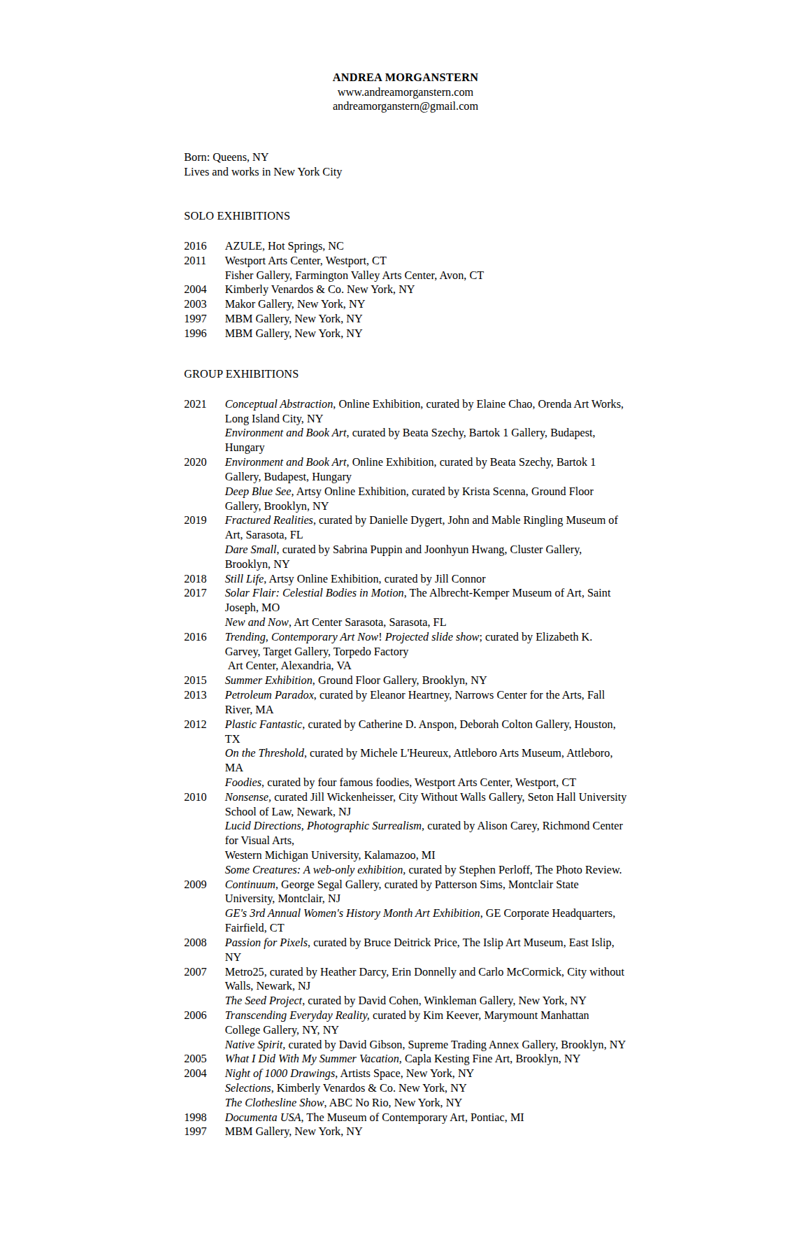ANDREA MORGANSTERN www.andreamorganstern.com andreamorganstern@gmail.com
Born: Queens, NY
Lives and works in New York City
SOLO EXHIBITIONS
| 2016 | AZULE, Hot Springs, NC |
| 2011 | Westport Arts Center, Westport, CT Fisher Gallery, Farmington Valley Arts Center, Avon, CT |
| 2004 | Kimberly Venardos & Co. New York, NY |
| 2003 | Makor Gallery, New York, NY |
| 1997 | MBM Gallery, New York, NY |
| 1996 | MBM Gallery, New York, NY |
GROUP EXHIBITIONS
| 2021 | Conceptual Abstraction , Online Exhibition, curated by Elaine Chao, Orenda Art Works, Long Island City, NY Environment and Book Art , curated by Beata Szechy, Bartok 1 Gallery, Budapest, Hungary |
| 2020 | Environment and Book Art , Online Exhibition, curated by Beata Szechy, Bartok 1 Gallery, Budapest, Hungary Deep Blue See, Artsy Online Exhibition, curated by Krista Scenna, Ground Floor Gallery, Brooklyn, NY |
| 2019 | Fractured Realities , curated by Danielle Dygert, John and Mable Ringling Museum of Art, Sarasota, FL Dare Small , curated by Sabrina Puppin and Joonhyun Hwang, Cluster Gallery, Brooklyn, NY |
| 2018 | Still Life , Artsy Online Exhibition, curated by Jill Connor |
| 2017 | Solar Flair: Celestial Bodies in Motion , The Albrecht-Kemper Museum of Art, Saint Joseph, MO New and Now , Art Center Sarasota, Sarasota, FL |
| 2016 | Trending, Contemporary Art Now ! Projected slide show ; curated by Elizabeth K. Garvey, Target Gallery, Torpedo Factory Art Center, Alexandria, VA |
| 2015 | Summer Exhibition , Ground Floor Gallery, Brooklyn, NY |
| 2013 | Petroleum Paradox , curated by Eleanor Heartney, Narrows Center for the Arts, Fall River, MA |
| 2012 | Plastic Fantastic , curated by Catherine D. Anspon, Deborah Colton Gallery, Houston, TX On the Threshold , curated by Michele L'Heureux, Attleboro Arts Museum, Attleboro, MA Foodies , curated by four famous foodies, Westport Arts Center, Westport, CT |
| 2010 | Nonsense, curated Jill Wickenheisser, City Without Walls Gallery, Seton Hall University School of Law, Newark, NJ Lucid Directions, Photographic Surrealism, curated by Alison Carey, Richmond Center for Visual Arts, Western Michigan University, Kalamazoo, MI Some Creatures: A web-only exhibition, curated by Stephen Perloff, The Photo Review. |
| 2009 | Continuum , George Segal Gallery, curated by Patterson Sims, Montclair State University, Montclair, NJ GE's 3rd Annual Women's History Month Art Exhibition , GE Corporate Headquarters, Fairfield, CT |
| 2008 | Passion for Pixels , curated by Bruce Deitrick Price, The Islip Art Museum, East Islip, NY |
| 2007 | Metro25, curated by Heather Darcy, Erin Donnelly and Carlo McCormick, City without Walls, Newark, NJ The Seed Project , curated by David Cohen, Winkleman Gallery, New York, NY |
| 2006 | Transcending Everyday Reality, curated by Kim Keever, Marymount Manhattan College Gallery, NY, NY Native Spirit, curated by David Gibson, Supreme Trading Annex Gallery, Brooklyn, NY |
| 2005 | What I Did With My Summer Vacation, Capla Kesting Fine Art, Brooklyn, NY |
| 2004 | Night of 1000 Drawings , Artists Space, New York, NY Selections , Kimberly Venardos & Co. New York, NY The Clothesline Show , ABC No Rio, New York, NY |
| 1998 | Documenta USA , The Museum of Contemporary Art, Pontiac, MI |
| 1997 | MBM Gallery, New York, NY |